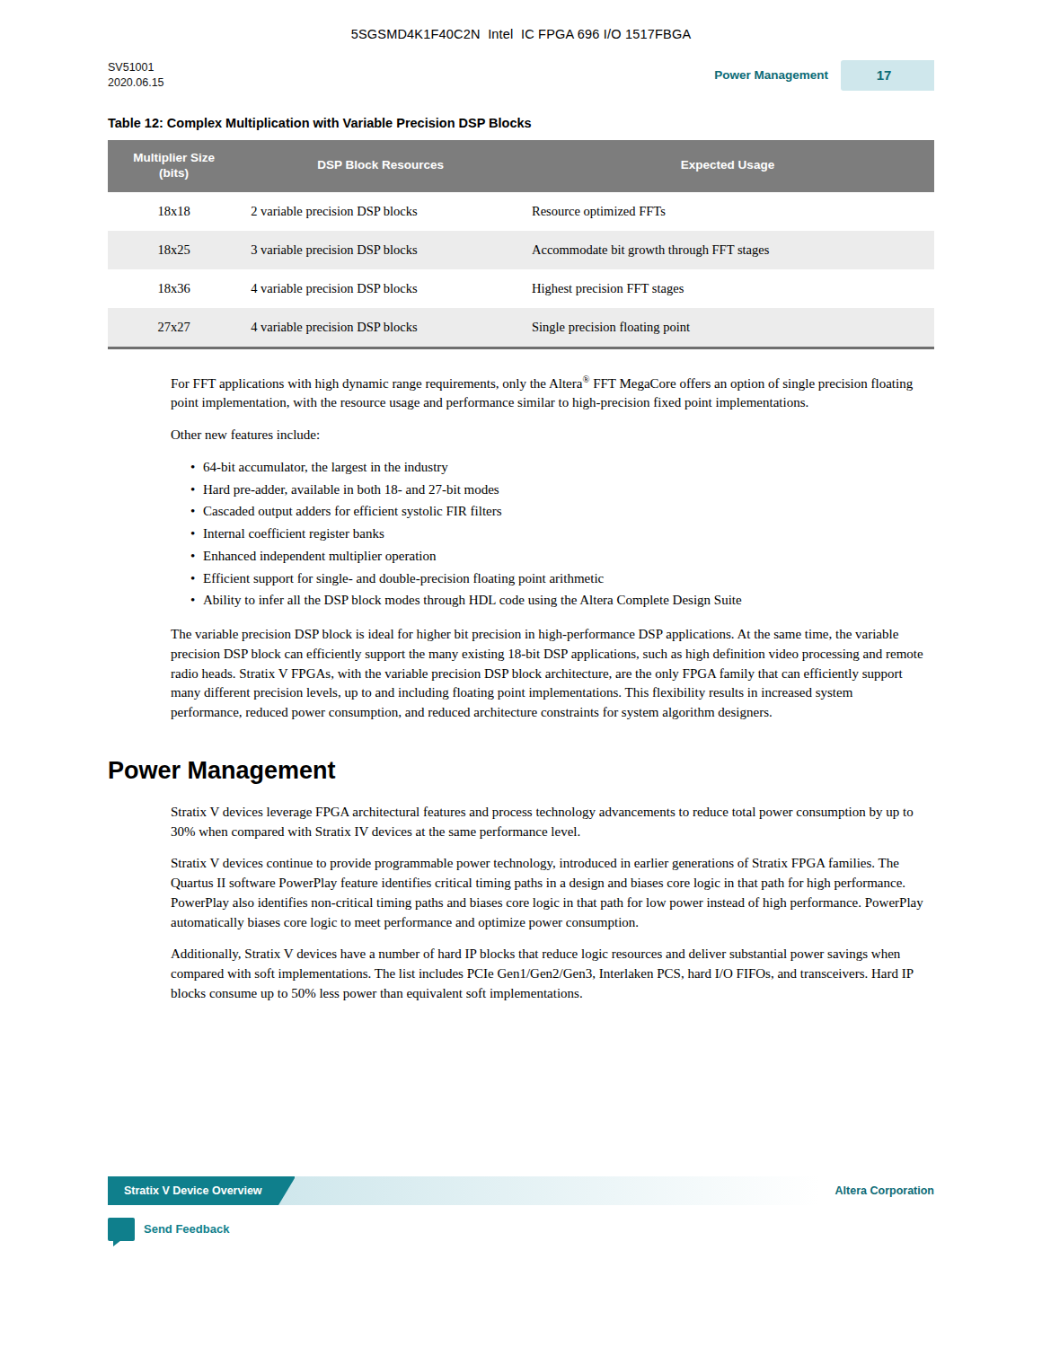5SGSMD4K1F40C2N Intel IC FPGA 696 I/O 1517FBGA
SV51001
2020.06.15
Power Management 17
Table 12: Complex Multiplication with Variable Precision DSP Blocks
| Multiplier Size (bits) | DSP Block Resources | Expected Usage |
| --- | --- | --- |
| 18x18 | 2 variable precision DSP blocks | Resource optimized FFTs |
| 18x25 | 3 variable precision DSP blocks | Accommodate bit growth through FFT stages |
| 18x36 | 4 variable precision DSP blocks | Highest precision FFT stages |
| 27x27 | 4 variable precision DSP blocks | Single precision floating point |
For FFT applications with high dynamic range requirements, only the Altera® FFT MegaCore offers an option of single precision floating point implementation, with the resource usage and performance similar to high-precision fixed point implementations.
Other new features include:
64-bit accumulator, the largest in the industry
Hard pre-adder, available in both 18- and 27-bit modes
Cascaded output adders for efficient systolic FIR filters
Internal coefficient register banks
Enhanced independent multiplier operation
Efficient support for single- and double-precision floating point arithmetic
Ability to infer all the DSP block modes through HDL code using the Altera Complete Design Suite
The variable precision DSP block is ideal for higher bit precision in high-performance DSP applications. At the same time, the variable precision DSP block can efficiently support the many existing 18-bit DSP applications, such as high definition video processing and remote radio heads. Stratix V FPGAs, with the variable precision DSP block architecture, are the only FPGA family that can efficiently support many different precision levels, up to and including floating point implementations. This flexibility results in increased system performance, reduced power consumption, and reduced architecture constraints for system algorithm designers.
Power Management
Stratix V devices leverage FPGA architectural features and process technology advancements to reduce total power consumption by up to 30% when compared with Stratix IV devices at the same performance level.
Stratix V devices continue to provide programmable power technology, introduced in earlier generations of Stratix FPGA families. The Quartus II software PowerPlay feature identifies critical timing paths in a design and biases core logic in that path for high performance. PowerPlay also identifies non-critical timing paths and biases core logic in that path for low power instead of high performance. PowerPlay automatically biases core logic to meet performance and optimize power consumption.
Additionally, Stratix V devices have a number of hard IP blocks that reduce logic resources and deliver substantial power savings when compared with soft implementations. The list includes PCIe Gen1/Gen2/Gen3, Interlaken PCS, hard I/O FIFOs, and transceivers. Hard IP blocks consume up to 50% less power than equivalent soft implementations.
Stratix V Device Overview
Altera Corporation
Send Feedback